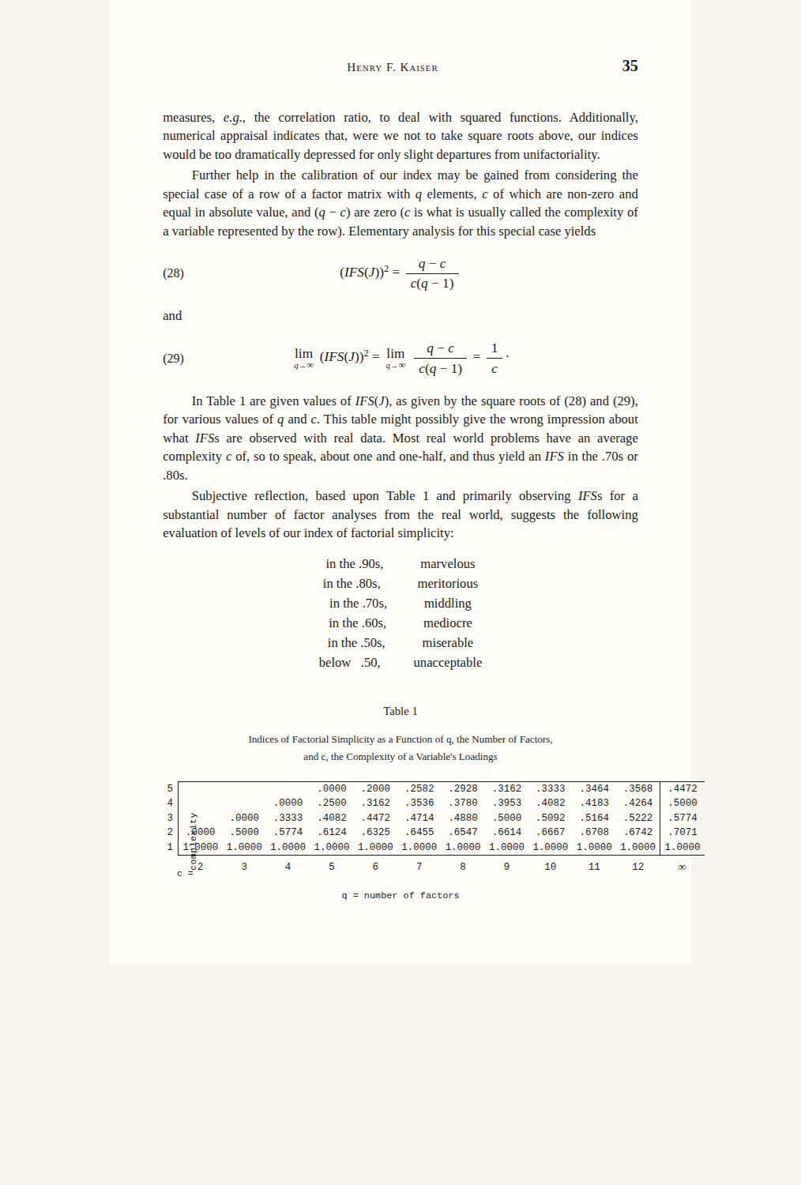Henry F. Kaiser
35
measures, e.g., the correlation ratio, to deal with squared functions. Additionally, numerical appraisal indicates that, were we not to take square roots above, our indices would be too dramatically depressed for only slight departures from unifactoriality.
Further help in the calibration of our index may be gained from considering the special case of a row of a factor matrix with q elements, c of which are non-zero and equal in absolute value, and (q − c) are zero (c is what is usually called the complexity of a variable represented by the row). Elementary analysis for this special case yields
(28) (IFS(J))2 = q − c c(q − 1)
and
(29) lim q→∞ (IFS(J))2 = lim q→∞ q − c c(q − 1) = 1 c ·
In Table 1 are given values of IFS(J), as given by the square roots of (28) and (29), for various values of q and c. This table might possibly give the wrong impression about what IFSs are observed with real data. Most real world problems have an average complexity c of, so to speak, about one and one-half, and thus yield an IFS in the .70s or .80s.
Subjective reflection, based upon Table 1 and primarily observing IFSs for a substantial number of factor analyses from the real world, suggests the following evaluation of levels of our index of factorial simplicity:
in the .90s, marvelous
in the .80s, meritorious
in the .70s, middling
in the .60s, mediocre
in the .50s, miserable
below .50, unacceptable
Table 1
Indices of Factorial Simplicity as a Function of q, the Number of Factors,
and c, the Complexity of a Variable's Loadings
complexity
c =
| 5 | | | | .0000 | .2000 | .2582 | .2928 | .3162 | .3333 | .3464 | .3568 | .4472 |
| 4 | | | .0000 | .2500 | .3162 | .3536 | .3780 | .3953 | .4082 | .4183 | .4264 | .5000 |
| 3 | | .0000 | .3333 | .4082 | .4472 | .4714 | .4880 | .5000 | .5092 | .5164 | .5222 | .5774 |
| 2 | .0000 | .5000 | .5774 | .6124 | .6325 | .6455 | .6547 | .6614 | .6667 | .6708 | .6742 | .7071 |
| 1 | 1.0000 | 1.0000 | 1.0000 | 1.0000 | 1.0000 | 1.0000 | 1.0000 | 1.0000 | 1.0000 | 1.0000 | 1.0000 | 1.0000 |
| | 2 | 3 | 4 | 5 | 6 | 7 | 8 | 9 | 10 | 11 | 12 | ∞ |
q = number of factors